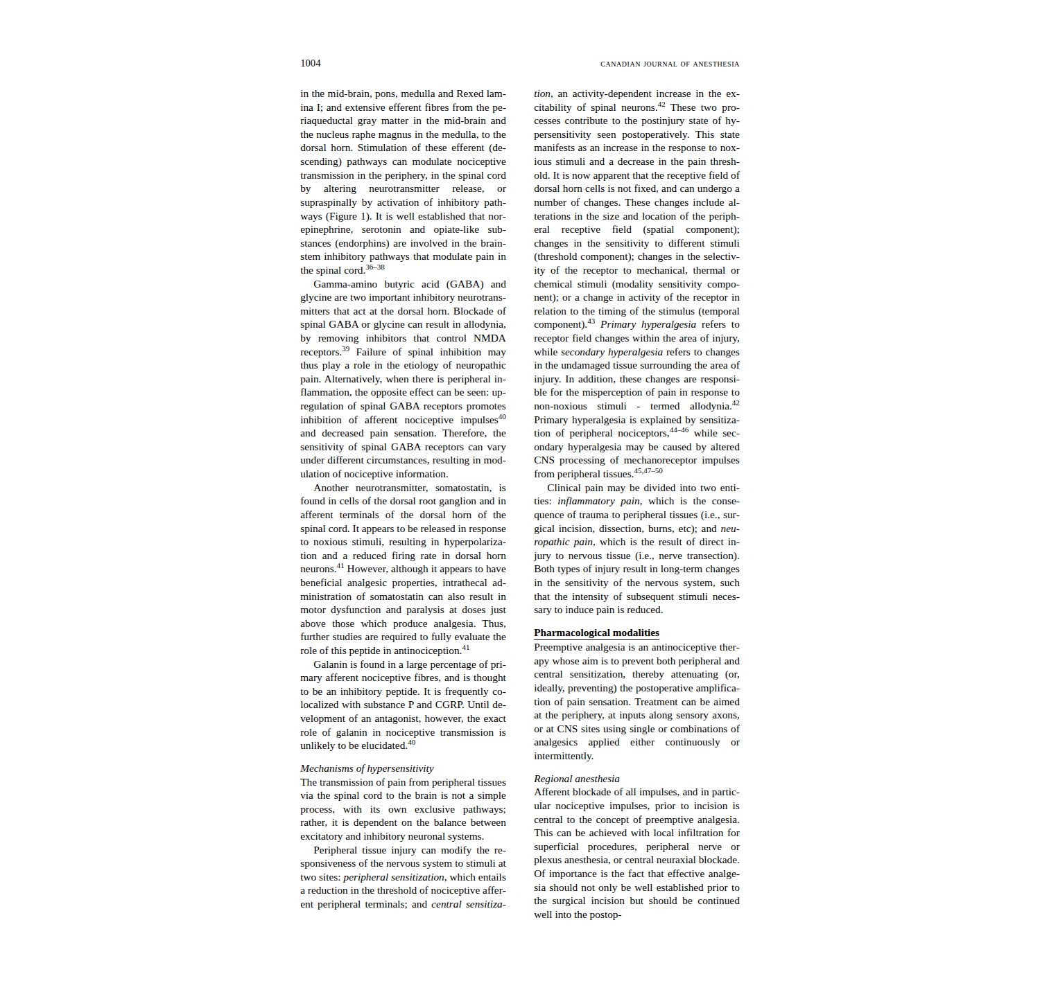1004
canadian journal of anesthesia
in the mid-brain, pons, medulla and Rexed lamina I; and extensive efferent fibres from the periaqueductal gray matter in the mid-brain and the nucleus raphe magnus in the medulla, to the dorsal horn. Stimulation of these efferent (descending) pathways can modulate nociceptive transmission in the periphery, in the spinal cord by altering neurotransmitter release, or supraspinally by activation of inhibitory pathways (Figure 1). It is well established that norepinephrine, serotonin and opiate-like substances (endorphins) are involved in the brainstem inhibitory pathways that modulate pain in the spinal cord.36–38
Gamma-amino butyric acid (GABA) and glycine are two important inhibitory neurotransmitters that act at the dorsal horn. Blockade of spinal GABA or glycine can result in allodynia, by removing inhibitors that control NMDA receptors.39 Failure of spinal inhibition may thus play a role in the etiology of neuropathic pain. Alternatively, when there is peripheral inflammation, the opposite effect can be seen: up-regulation of spinal GABA receptors promotes inhibition of afferent nociceptive impulses40 and decreased pain sensation. Therefore, the sensitivity of spinal GABA receptors can vary under different circumstances, resulting in modulation of nociceptive information.
Another neurotransmitter, somatostatin, is found in cells of the dorsal root ganglion and in afferent terminals of the dorsal horn of the spinal cord. It appears to be released in response to noxious stimuli, resulting in hyperpolarization and a reduced firing rate in dorsal horn neurons.41 However, although it appears to have beneficial analgesic properties, intrathecal administration of somatostatin can also result in motor dysfunction and paralysis at doses just above those which produce analgesia. Thus, further studies are required to fully evaluate the role of this peptide in antinociception.41
Galanin is found in a large percentage of primary afferent nociceptive fibres, and is thought to be an inhibitory peptide. It is frequently co-localized with substance P and CGRP. Until development of an antagonist, however, the exact role of galanin in nociceptive transmission is unlikely to be elucidated.40
Mechanisms of hypersensitivity
The transmission of pain from peripheral tissues via the spinal cord to the brain is not a simple process, with its own exclusive pathways; rather, it is dependent on the balance between excitatory and inhibitory neuronal systems.
Peripheral tissue injury can modify the responsiveness of the nervous system to stimuli at two sites: peripheral sensitization, which entails a reduction in the threshold of nociceptive afferent peripheral terminals; and central sensitization, an activity-dependent increase in the excitability of spinal neurons.42 These two processes contribute to the postinjury state of hypersensitivity seen postoperatively. This state manifests as an increase in the response to noxious stimuli and a decrease in the pain threshold. It is now apparent that the receptive field of dorsal horn cells is not fixed, and can undergo a number of changes. These changes include alterations in the size and location of the peripheral receptive field (spatial component); changes in the sensitivity to different stimuli (threshold component); changes in the selectivity of the receptor to mechanical, thermal or chemical stimuli (modality sensitivity component); or a change in activity of the receptor in relation to the timing of the stimulus (temporal component).43 Primary hyperalgesia refers to receptor field changes within the area of injury, while secondary hyperalgesia refers to changes in the undamaged tissue surrounding the area of injury. In addition, these changes are responsible for the misperception of pain in response to non-noxious stimuli - termed allodynia.42 Primary hyperalgesia is explained by sensitization of peripheral nociceptors,44–46 while secondary hyperalgesia may be caused by altered CNS processing of mechanoreceptor impulses from peripheral tissues.45,47–50
Clinical pain may be divided into two entities: inflammatory pain, which is the consequence of trauma to peripheral tissues (i.e., surgical incision, dissection, burns, etc); and neuropathic pain, which is the result of direct injury to nervous tissue (i.e., nerve transection). Both types of injury result in long-term changes in the sensitivity of the nervous system, such that the intensity of subsequent stimuli necessary to induce pain is reduced.
Pharmacological modalities
Preemptive analgesia is an antinociceptive therapy whose aim is to prevent both peripheral and central sensitization, thereby attenuating (or, ideally, preventing) the postoperative amplification of pain sensation. Treatment can be aimed at the periphery, at inputs along sensory axons, or at CNS sites using single or combinations of analgesics applied either continuously or intermittently.
Regional anesthesia
Afferent blockade of all impulses, and in particular nociceptive impulses, prior to incision is central to the concept of preemptive analgesia. This can be achieved with local infiltration for superficial procedures, peripheral nerve or plexus anesthesia, or central neuraxial blockade. Of importance is the fact that effective analgesia should not only be well established prior to the surgical incision but should be continued well into the postop-